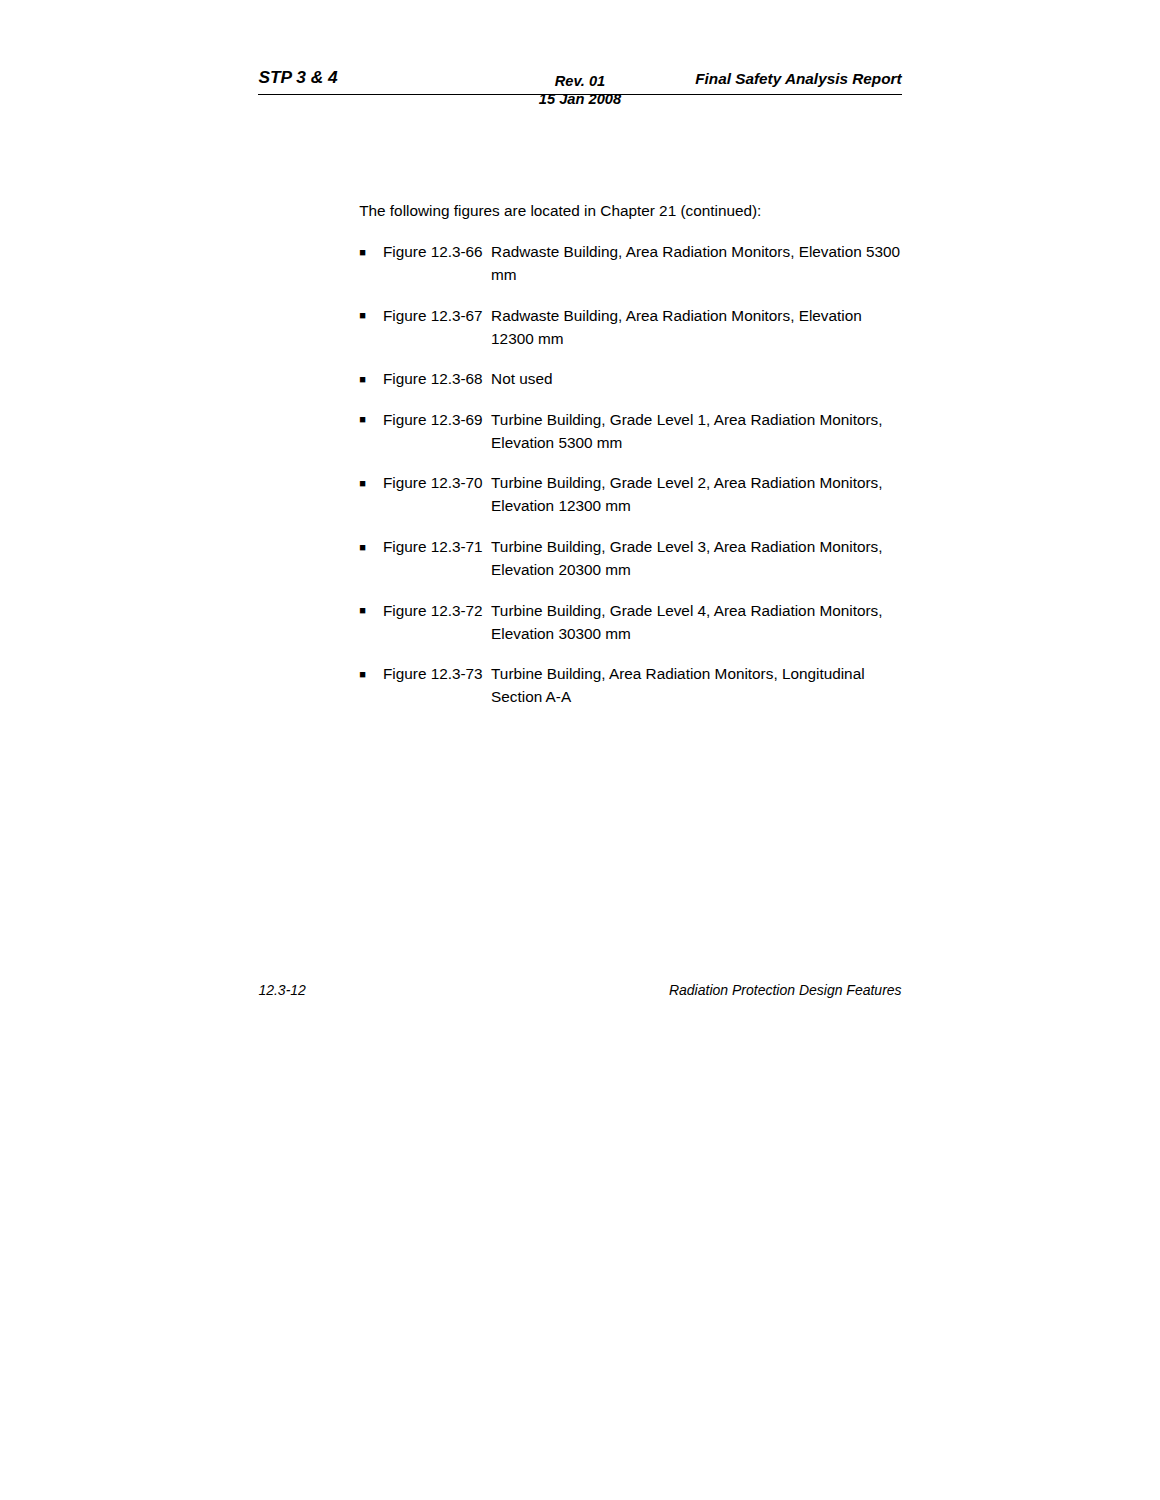Rev. 01
15 Jan 2008
STP 3 & 4
Final Safety Analysis Report
The following figures are located in Chapter 21 (continued):
Figure 12.3-66 Radwaste Building, Area Radiation Monitors, Elevation 5300 mm
Figure 12.3-67 Radwaste Building, Area Radiation Monitors, Elevation 12300 mm
Figure 12.3-68 Not used
Figure 12.3-69 Turbine Building, Grade Level 1, Area Radiation Monitors,Elevation 5300 mm
Figure 12.3-70 Turbine Building, Grade Level 2, Area Radiation Monitors,Elevation 12300 mm
Figure 12.3-71 Turbine Building, Grade Level 3, Area Radiation Monitors,Elevation 20300 mm
Figure 12.3-72 Turbine Building, Grade Level 4, Area Radiation Monitors,Elevation 30300 mm
Figure 12.3-73 Turbine Building, Area Radiation Monitors, LongitudinalSection A-A
12.3-12
Radiation Protection Design Features